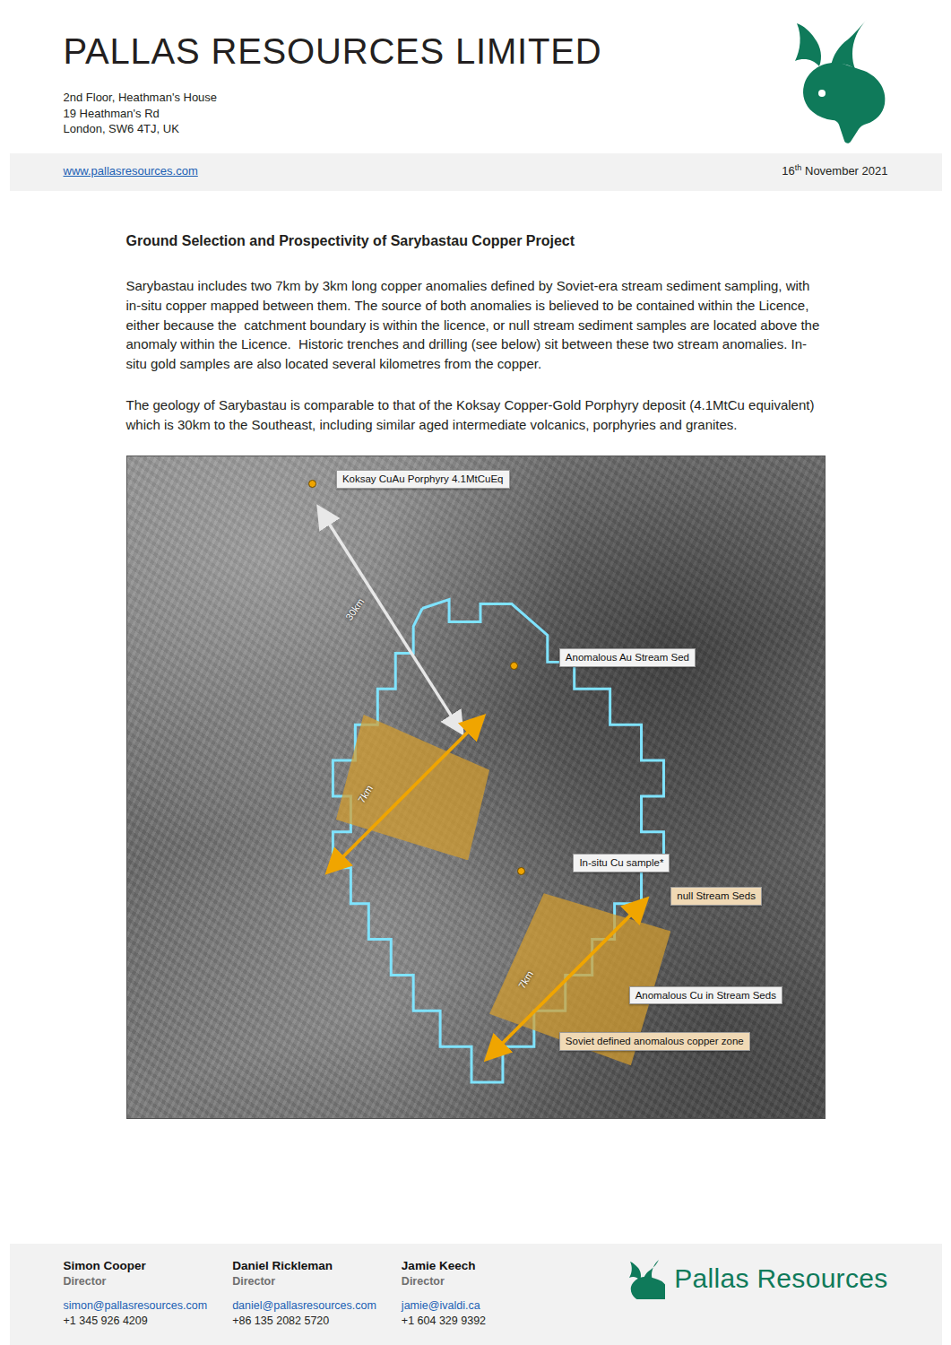Pallas Resources Limited
2nd Floor, Heathman's House
19 Heathman's Rd
London, SW6 4TJ, UK
www.pallasresources.com 16th November 2021
Ground Selection and Prospectivity of Sarybastau Copper Project
Sarybastau includes two 7km by 3km long copper anomalies defined by Soviet-era stream sediment sampling, with in-situ copper mapped between them. The source of both anomalies is believed to be contained within the Licence, either because the catchment boundary is within the licence, or null stream sediment samples are located above the anomaly within the Licence. Historic trenches and drilling (see below) sit between these two stream anomalies. In-situ gold samples are also located several kilometres from the copper.
The geology of Sarybastau is comparable to that of the Koksay Copper-Gold Porphyry deposit (4.1MtCu equivalent) which is 30km to the Southeast, including similar aged intermediate volcanics, porphyries and granites.
30km 7km 7km Koksay CuAu Porphyry 4.1MtCuEq Anomalous Au Stream Sed In-situ Cu sample* null Stream Seds Anomalous Cu in Stream Seds Soviet defined anomalous copper zone
Simon Cooper
Director
simon@pallasresources.com
+1 345 926 4209
Daniel Rickleman
Director
daniel@pallasresources.com
+86 135 2082 5720
Jamie Keech
Director
jamie@ivaldi.ca
+1 604 329 9392
Pallas Resources